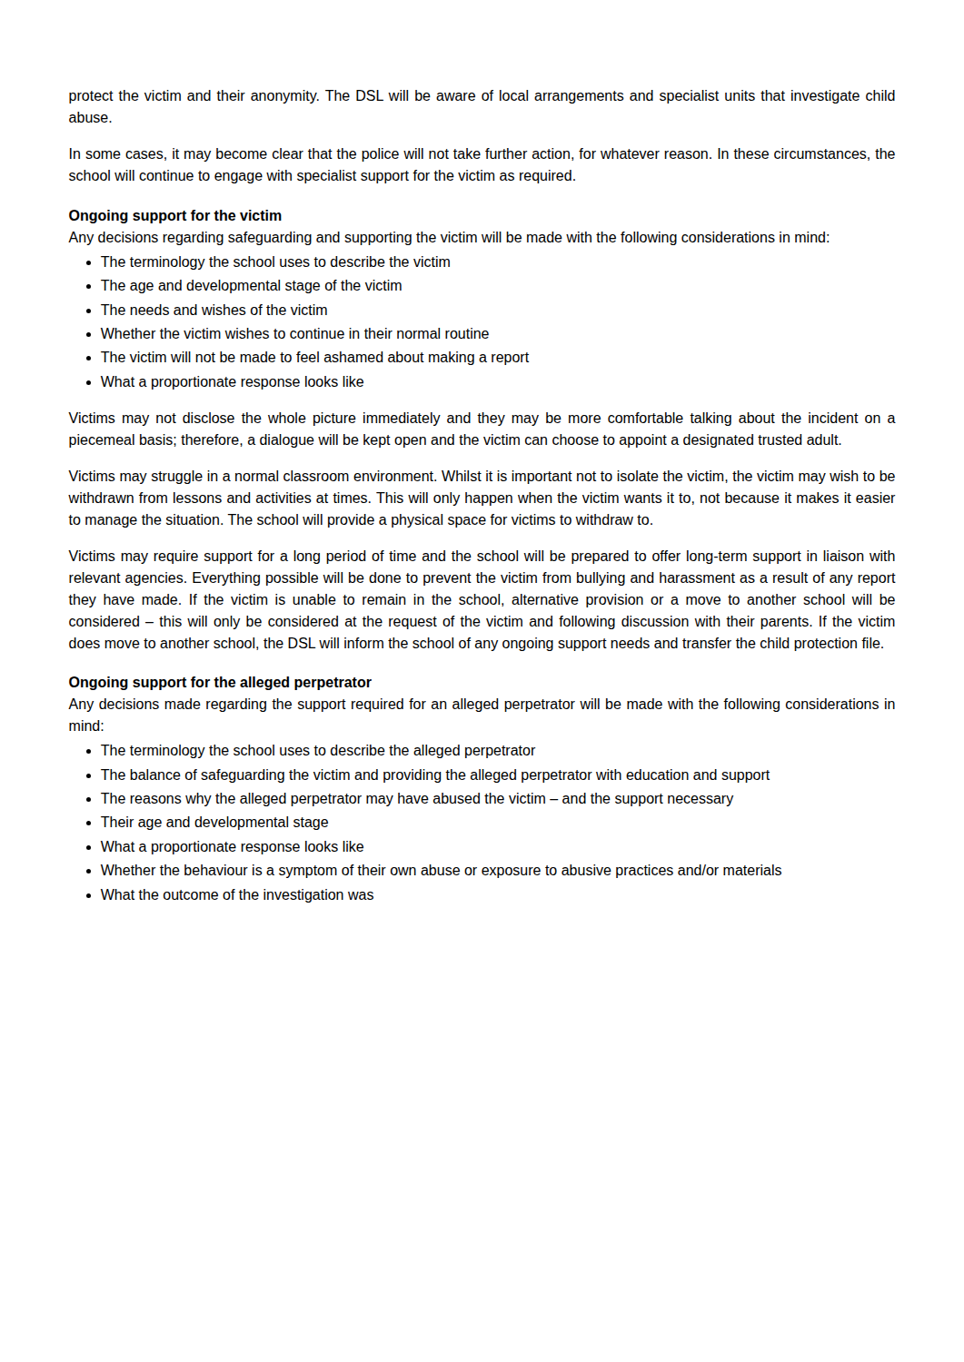protect the victim and their anonymity. The DSL will be aware of local arrangements and specialist units that investigate child abuse.
In some cases, it may become clear that the police will not take further action, for whatever reason. In these circumstances, the school will continue to engage with specialist support for the victim as required.
Ongoing support for the victim
Any decisions regarding safeguarding and supporting the victim will be made with the following considerations in mind:
The terminology the school uses to describe the victim
The age and developmental stage of the victim
The needs and wishes of the victim
Whether the victim wishes to continue in their normal routine
The victim will not be made to feel ashamed about making a report
What a proportionate response looks like
Victims may not disclose the whole picture immediately and they may be more comfortable talking about the incident on a piecemeal basis; therefore, a dialogue will be kept open and the victim can choose to appoint a designated trusted adult.
Victims may struggle in a normal classroom environment. Whilst it is important not to isolate the victim, the victim may wish to be withdrawn from lessons and activities at times. This will only happen when the victim wants it to, not because it makes it easier to manage the situation. The school will provide a physical space for victims to withdraw to.
Victims may require support for a long period of time and the school will be prepared to offer long-term support in liaison with relevant agencies. Everything possible will be done to prevent the victim from bullying and harassment as a result of any report they have made. If the victim is unable to remain in the school, alternative provision or a move to another school will be considered – this will only be considered at the request of the victim and following discussion with their parents. If the victim does move to another school, the DSL will inform the school of any ongoing support needs and transfer the child protection file.
Ongoing support for the alleged perpetrator
Any decisions made regarding the support required for an alleged perpetrator will be made with the following considerations in mind:
The terminology the school uses to describe the alleged perpetrator
The balance of safeguarding the victim and providing the alleged perpetrator with education and support
The reasons why the alleged perpetrator may have abused the victim – and the support necessary
Their age and developmental stage
What a proportionate response looks like
Whether the behaviour is a symptom of their own abuse or exposure to abusive practices and/or materials
What the outcome of the investigation was